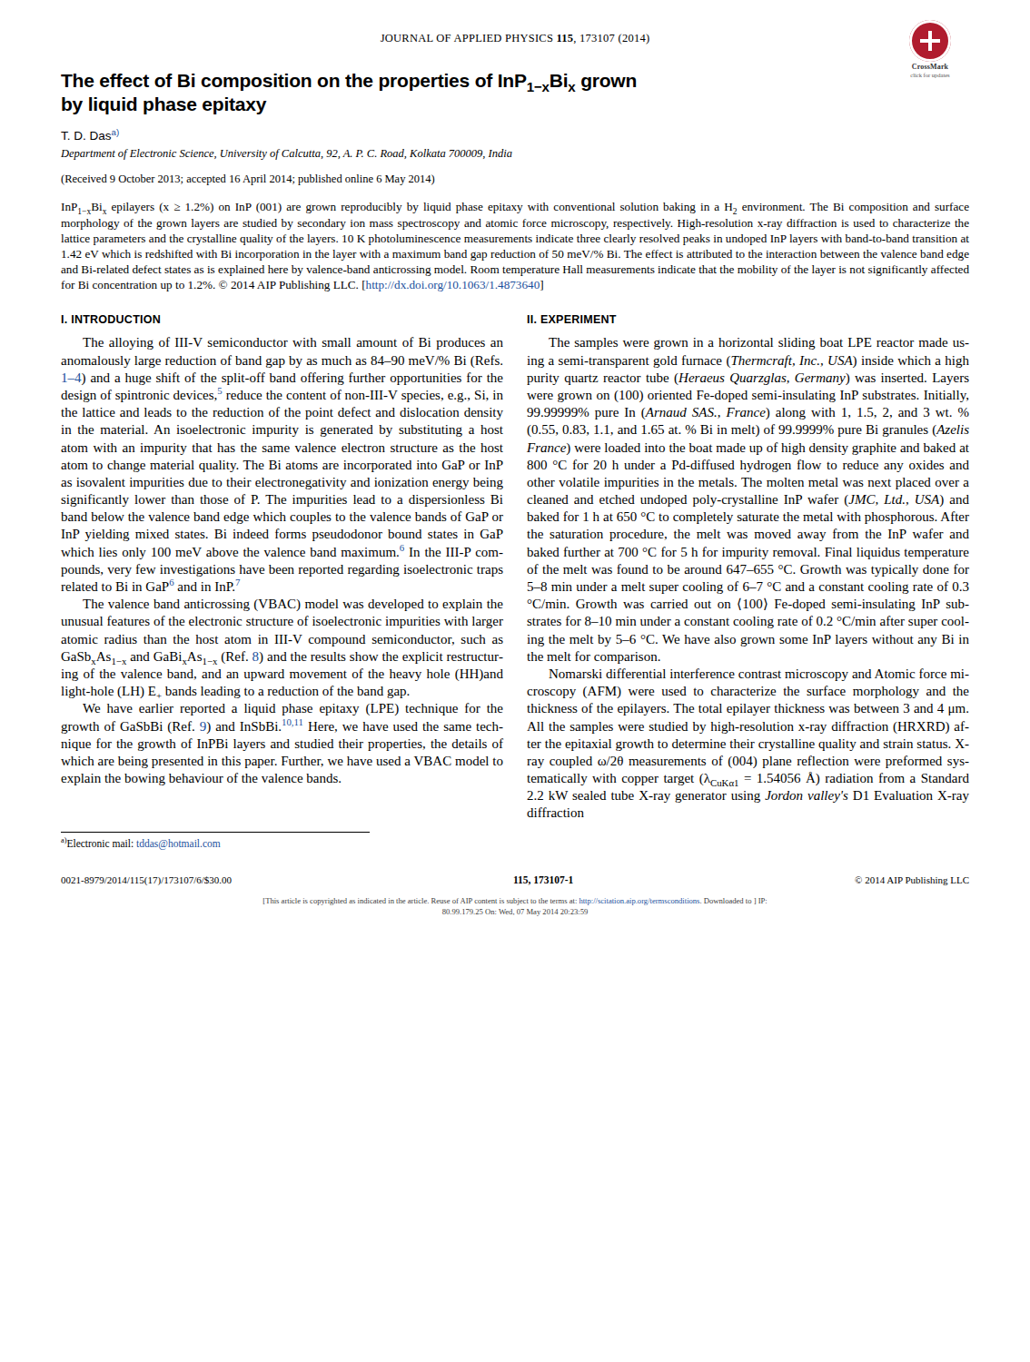JOURNAL OF APPLIED PHYSICS 115, 173107 (2014)
CrossMark
click for updates
The effect of Bi composition on the properties of InP1−xBix grown
by liquid phase epitaxy
T. D. Dasa)
Department of Electronic Science, University of Calcutta, 92, A. P. C. Road, Kolkata 700009, India
(Received 9 October 2013; accepted 16 April 2014; published online 6 May 2014)
InP1−xBix epilayers (x ≥ 1.2%) on InP (001) are grown reproducibly by liquid phase epitaxy with conventional solution baking in a H2 environment. The Bi composition and surface morphology of the grown layers are studied by secondary ion mass spectroscopy and atomic force microscopy, respectively. High-resolution x-ray diffraction is used to characterize the lattice parameters and the crystalline quality of the layers. 10 K photoluminescence measurements indicate three clearly resolved peaks in undoped InP layers with band-to-band transition at 1.42 eV which is redshifted with Bi incorporation in the layer with a maximum band gap reduction of 50 meV/% Bi. The effect is attributed to the interaction between the valence band edge and Bi-related defect states as is explained here by valence-band anticrossing model. Room temperature Hall measurements indicate that the mobility of the layer is not significantly affected for Bi concentration up to 1.2%. © 2014 AIP Publishing LLC. [http://dx.doi.org/10.1063/1.4873640]
I. INTRODUCTION
The alloying of III-V semiconductor with small amount of Bi produces an anomalously large reduction of band gap by as much as 84–90 meV/% Bi (Refs. 1–4) and a huge shift of the split-off band offering further opportunities for the design of spintronic devices,5 reduce the content of non-III-V species, e.g., Si, in the lattice and leads to the reduction of the point defect and dislocation density in the material. An isoelectronic impurity is generated by substituting a host atom with an impurity that has the same valence electron structure as the host atom to change material quality. The Bi atoms are incorporated into GaP or InP as isovalent impurities due to their electronegativity and ionization energy being significantly lower than those of P. The impurities lead to a dispersionless Bi band below the valence band edge which couples to the valence bands of GaP or InP yielding mixed states. Bi indeed forms pseudodonor bound states in GaP which lies only 100 meV above the valence band maximum.6 In the III-P compounds, very few investigations have been reported regarding isoelectronic traps related to Bi in GaP6 and in InP.7
The valence band anticrossing (VBAC) model was developed to explain the unusual features of the electronic structure of isoelectronic impurities with larger atomic radius than the host atom in III-V compound semiconductor, such as GaSbxAs1−x and GaBixAs1−x (Ref. 8) and the results show the explicit restructuring of the valence band, and an upward movement of the heavy hole (HH)and light-hole (LH) E+ bands leading to a reduction of the band gap.
We have earlier reported a liquid phase epitaxy (LPE) technique for the growth of GaSbBi (Ref. 9) and InSbBi.10,11 Here, we have used the same technique for the growth of InPBi layers and studied their properties, the details of which are being presented in this paper. Further, we have used a VBAC model to explain the bowing behaviour of the valence bands.
II. EXPERIMENT
The samples were grown in a horizontal sliding boat LPE reactor made using a semi-transparent gold furnace (Thermcraft, Inc., USA) inside which a high purity quartz reactor tube (Heraeus Quarzglas, Germany) was inserted. Layers were grown on (100) oriented Fe-doped semi-insulating InP substrates. Initially, 99.99999% pure In (Arnaud SAS., France) along with 1, 1.5, 2, and 3 wt. % (0.55, 0.83, 1.1, and 1.65 at. % Bi in melt) of 99.9999% pure Bi granules (Azelis France) were loaded into the boat made up of high density graphite and baked at 800 °C for 20 h under a Pd-diffused hydrogen flow to reduce any oxides and other volatile impurities in the metals. The molten metal was next placed over a cleaned and etched undoped poly-crystalline InP wafer (JMC, Ltd., USA) and baked for 1 h at 650 °C to completely saturate the metal with phosphorous. After the saturation procedure, the melt was moved away from the InP wafer and baked further at 700 °C for 5 h for impurity removal. Final liquidus temperature of the melt was found to be around 647–655 °C. Growth was typically done for 5–8 min under a melt super cooling of 6–7 °C and a constant cooling rate of 0.3 °C/min. Growth was carried out on ⟨100⟩ Fe-doped semi-insulating InP substrates for 8–10 min under a constant cooling rate of 0.2 °C/min after super cooling the melt by 5–6 °C. We have also grown some InP layers without any Bi in the melt for comparison.
Nomarski differential interference contrast microscopy and Atomic force microscopy (AFM) were used to characterize the surface morphology and the thickness of the epilayers. The total epilayer thickness was between 3 and 4 μm. All the samples were studied by high-resolution x-ray diffraction (HRXRD) after the epitaxial growth to determine their crystalline quality and strain status. X-ray coupled ω/2θ measurements of (004) plane reflection were preformed systematically with copper target (λCuKα1 = 1.54056 Å) radiation from a Standard 2.2 kW sealed tube X-ray generator using Jordon valley's D1 Evaluation X-ray diffraction
a)Electronic mail: tddas@hotmail.com
0021-8979/2014/115(17)/173107/6/$30.00
115, 173107-1
© 2014 AIP Publishing LLC
[This article is copyrighted as indicated in the article. Reuse of AIP content is subject to the terms at: http://scitation.aip.org/termsconditions. Downloaded to ] IP:
80.99.179.25 On: Wed, 07 May 2014 20:23:59